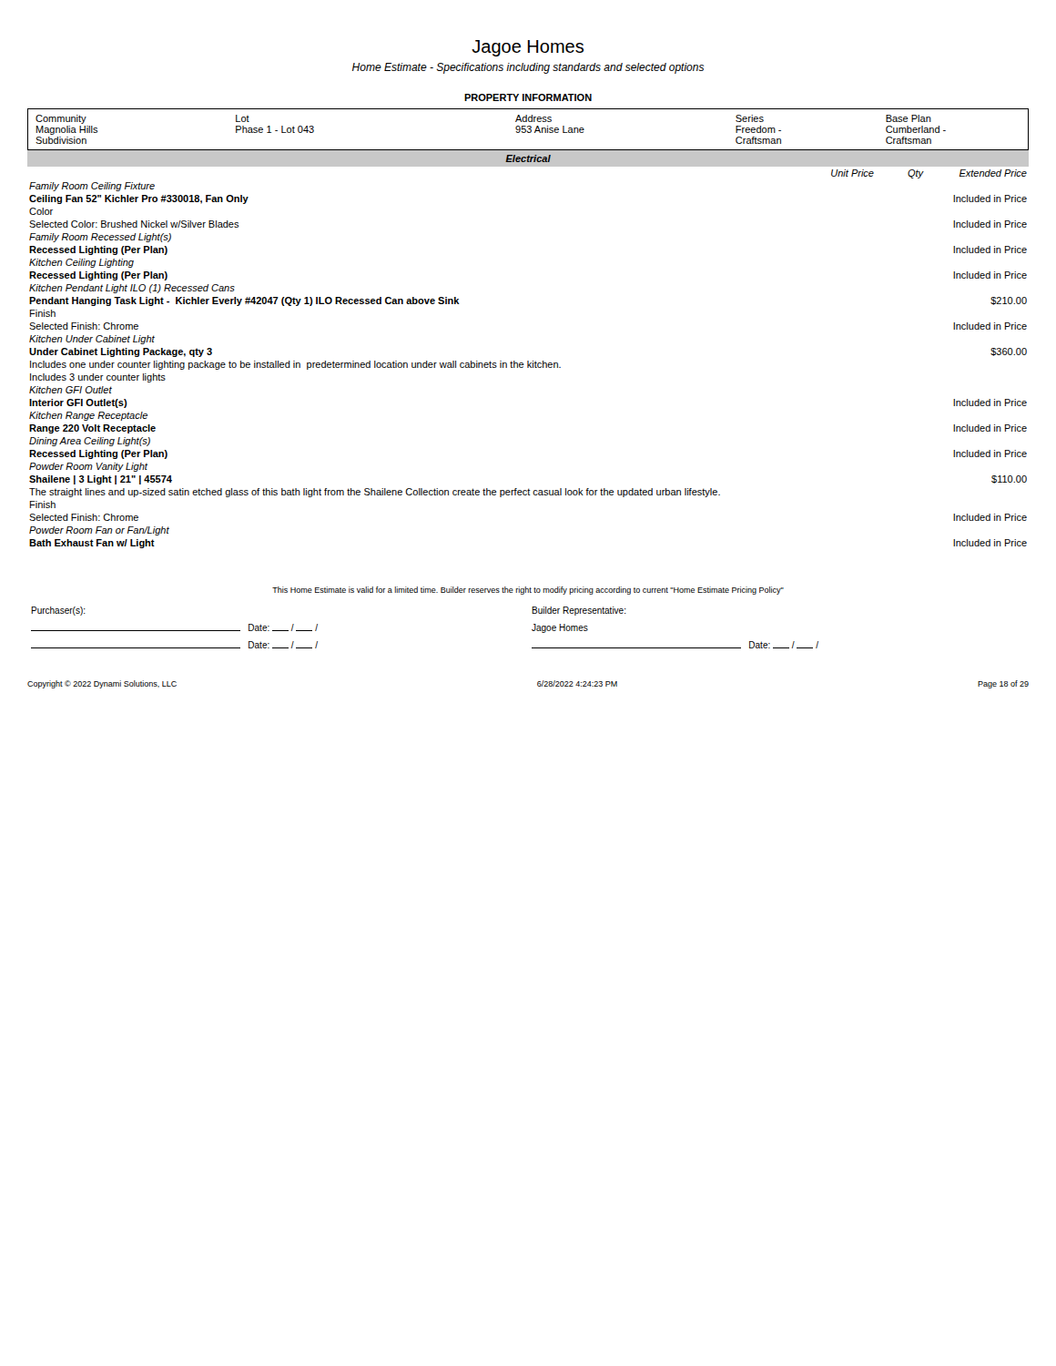Jagoe Homes
Home Estimate - Specifications including standards and selected options
PROPERTY INFORMATION
| Community Magnolia Hills Subdivision | Lot Phase 1 - Lot 043 | Address 953 Anise Lane | Series Freedom - Craftsman | Base Plan Cumberland - Craftsman |
Electrical
| | Unit Price | Qty | Extended Price |
| Family Room Ceiling Fixture | | | |
| Ceiling Fan 52" Kichler Pro #330018, Fan Only | | | Included in Price |
| Color | | | |
| Selected Color: Brushed Nickel w/Silver Blades | | | Included in Price |
| Family Room Recessed Light(s) | | | |
| Recessed Lighting (Per Plan) | | | Included in Price |
| Kitchen Ceiling Lighting | | | |
| Recessed Lighting (Per Plan) | | | Included in Price |
| Kitchen Pendant Light ILO (1) Recessed Cans | | | |
| Pendant Hanging Task Light - Kichler Everly #42047 (Qty 1) ILO Recessed Can above Sink | | | $210.00 |
| Finish | | | |
| Selected Finish: Chrome | | | Included in Price |
| Kitchen Under Cabinet Light | | | |
| Under Cabinet Lighting Package, qty 3 | | | $360.00 |
| Includes one under counter lighting package to be installed in predetermined location under wall cabinets in the kitchen. | | | |
| Includes 3 under counter lights | | | |
| Kitchen GFI Outlet | | | |
| Interior GFI Outlet(s) | | | Included in Price |
| Kitchen Range Receptacle | | | |
| Range 220 Volt Receptacle | | | Included in Price |
| Dining Area Ceiling Light(s) | | | |
| Recessed Lighting (Per Plan) | | | Included in Price |
| Powder Room Vanity Light | | | |
| Shailene / 3 Light / 21" / 45574 | | | $110.00 |
| The straight lines and up-sized satin etched glass of this bath light from the Shailene Collection create the perfect casual look for the updated urban lifestyle. | | | |
| Finish | | | |
| Selected Finish: Chrome | | | Included in Price |
| Powder Room Fan or Fan/Light | | | |
| Bath Exhaust Fan w/ Light | | | Included in Price |
This Home Estimate is valid for a limited time. Builder reserves the right to modify pricing according to current "Home Estimate Pricing Policy"
| Purchaser(s): | Builder Representative: |
| Date: / / | Jagoe Homes |
| Date: / / | Date: / / |
Copyright © 2022 Dynami Solutions, LLC
6/28/2022 4:24:23 PM
Page 18 of 29